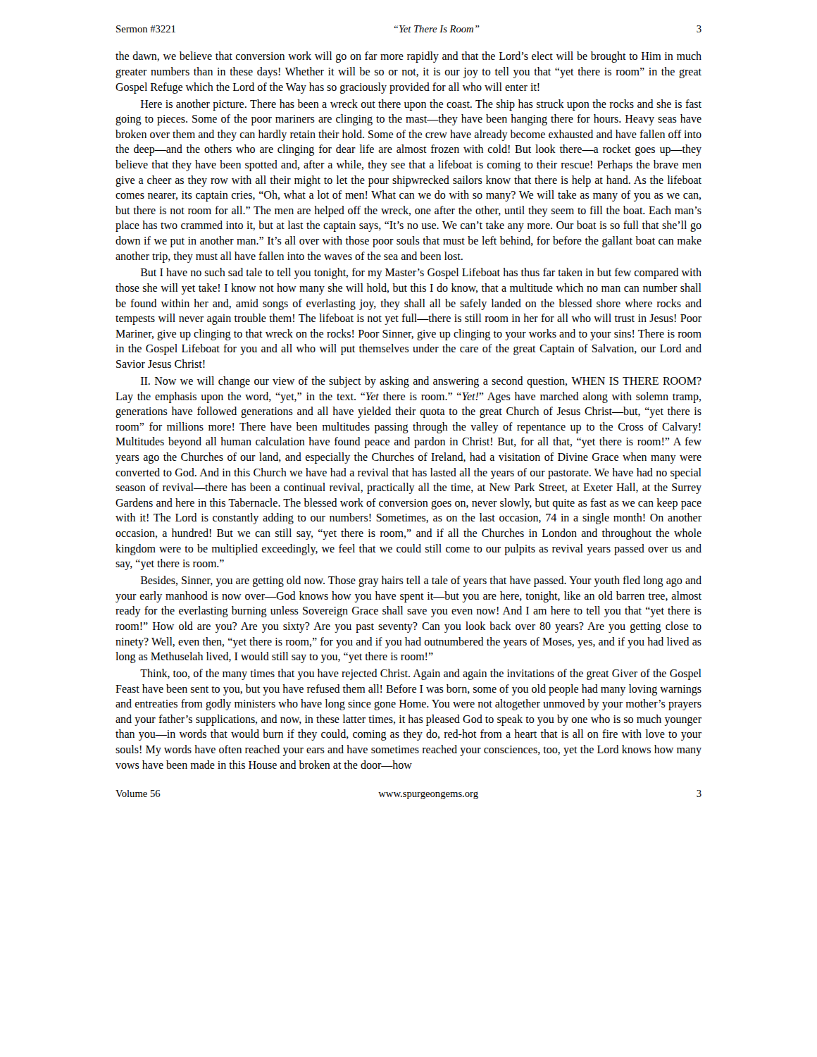Sermon #3221 “Yet There Is Room” 3
the dawn, we believe that conversion work will go on far more rapidly and that the Lord’s elect will be brought to Him in much greater numbers than in these days! Whether it will be so or not, it is our joy to tell you that “yet there is room” in the great Gospel Refuge which the Lord of the Way has so graciously provided for all who will enter it!
Here is another picture. There has been a wreck out there upon the coast. The ship has struck upon the rocks and she is fast going to pieces. Some of the poor mariners are clinging to the mast—they have been hanging there for hours. Heavy seas have broken over them and they can hardly retain their hold. Some of the crew have already become exhausted and have fallen off into the deep—and the others who are clinging for dear life are almost frozen with cold! But look there—a rocket goes up—they believe that they have been spotted and, after a while, they see that a lifeboat is coming to their rescue! Perhaps the brave men give a cheer as they row with all their might to let the pour shipwrecked sailors know that there is help at hand. As the lifeboat comes nearer, its captain cries, “Oh, what a lot of men! What can we do with so many? We will take as many of you as we can, but there is not room for all.” The men are helped off the wreck, one after the other, until they seem to fill the boat. Each man’s place has two crammed into it, but at last the captain says, “It’s no use. We can’t take any more. Our boat is so full that she’ll go down if we put in another man.” It’s all over with those poor souls that must be left behind, for before the gallant boat can make another trip, they must all have fallen into the waves of the sea and been lost.
But I have no such sad tale to tell you tonight, for my Master’s Gospel Lifeboat has thus far taken in but few compared with those she will yet take! I know not how many she will hold, but this I do know, that a multitude which no man can number shall be found within her and, amid songs of everlasting joy, they shall all be safely landed on the blessed shore where rocks and tempests will never again trouble them! The lifeboat is not yet full—there is still room in her for all who will trust in Jesus! Poor Mariner, give up clinging to that wreck on the rocks! Poor Sinner, give up clinging to your works and to your sins! There is room in the Gospel Lifeboat for you and all who will put themselves under the care of the great Captain of Salvation, our Lord and Savior Jesus Christ!
II. Now we will change our view of the subject by asking and answering a second question, WHEN IS THERE ROOM? Lay the emphasis upon the word, “yet,” in the text. “Yet there is room.” “Yet!” Ages have marched along with solemn tramp, generations have followed generations and all have yielded their quota to the great Church of Jesus Christ—but, “yet there is room” for millions more! There have been multitudes passing through the valley of repentance up to the Cross of Calvary! Multitudes beyond all human calculation have found peace and pardon in Christ! But, for all that, “yet there is room!” A few years ago the Churches of our land, and especially the Churches of Ireland, had a visitation of Divine Grace when many were converted to God. And in this Church we have had a revival that has lasted all the years of our pastorate. We have had no special season of revival—there has been a continual revival, practically all the time, at New Park Street, at Exeter Hall, at the Surrey Gardens and here in this Tabernacle. The blessed work of conversion goes on, never slowly, but quite as fast as we can keep pace with it! The Lord is constantly adding to our numbers! Sometimes, as on the last occasion, 74 in a single month! On another occasion, a hundred! But we can still say, “yet there is room,” and if all the Churches in London and throughout the whole kingdom were to be multiplied exceedingly, we feel that we could still come to our pulpits as revival years passed over us and say, “yet there is room.”
Besides, Sinner, you are getting old now. Those gray hairs tell a tale of years that have passed. Your youth fled long ago and your early manhood is now over—God knows how you have spent it—but you are here, tonight, like an old barren tree, almost ready for the everlasting burning unless Sovereign Grace shall save you even now! And I am here to tell you that “yet there is room!” How old are you? Are you sixty? Are you past seventy? Can you look back over 80 years? Are you getting close to ninety? Well, even then, “yet there is room,” for you and if you had outnumbered the years of Moses, yes, and if you had lived as long as Methuselah lived, I would still say to you, “yet there is room!”
Think, too, of the many times that you have rejected Christ. Again and again the invitations of the great Giver of the Gospel Feast have been sent to you, but you have refused them all! Before I was born, some of you old people had many loving warnings and entreaties from godly ministers who have long since gone Home. You were not altogether unmoved by your mother’s prayers and your father’s supplications, and now, in these latter times, it has pleased God to speak to you by one who is so much younger than you—in words that would burn if they could, coming as they do, red-hot from a heart that is all on fire with love to your souls! My words have often reached your ears and have sometimes reached your consciences, too, yet the Lord knows how many vows have been made in this House and broken at the door—how
Volume 56 www.spurgeongems.org 3